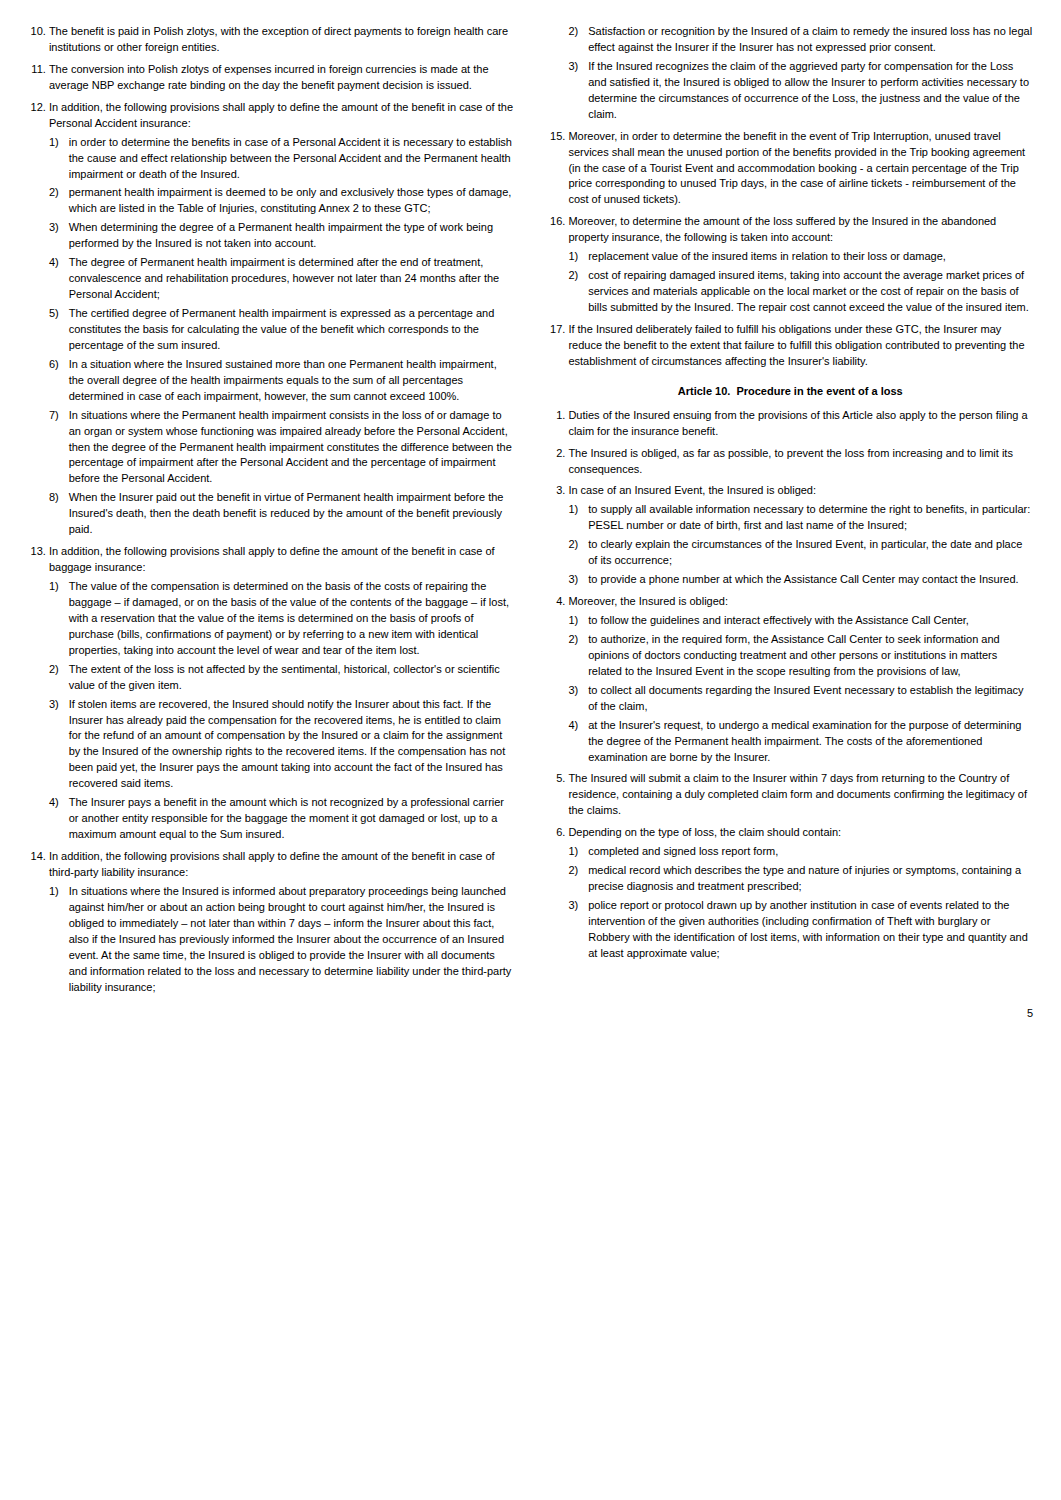The benefit is paid in Polish zlotys, with the exception of direct payments to foreign health care institutions or other foreign entities.
The conversion into Polish zlotys of expenses incurred in foreign currencies is made at the average NBP exchange rate binding on the day the benefit payment decision is issued.
In addition, the following provisions shall apply to define the amount of the benefit in case of the Personal Accident insurance:
in order to determine the benefits in case of a Personal Accident it is necessary to establish the cause and effect relationship between the Personal Accident and the Permanent health impairment or death of the Insured.
permanent health impairment is deemed to be only and exclusively those types of damage, which are listed in the Table of Injuries, constituting Annex 2 to these GTC;
When determining the degree of a Permanent health impairment the type of work being performed by the Insured is not taken into account.
The degree of Permanent health impairment is determined after the end of treatment, convalescence and rehabilitation procedures, however not later than 24 months after the Personal Accident;
The certified degree of Permanent health impairment is expressed as a percentage and constitutes the basis for calculating the value of the benefit which corresponds to the percentage of the sum insured.
In a situation where the Insured sustained more than one Permanent health impairment, the overall degree of the health impairments equals to the sum of all percentages determined in case of each impairment, however, the sum cannot exceed 100%.
In situations where the Permanent health impairment consists in the loss of or damage to an organ or system whose functioning was impaired already before the Personal Accident, then the degree of the Permanent health impairment constitutes the difference between the percentage of impairment after the Personal Accident and the percentage of impairment before the Personal Accident.
When the Insurer paid out the benefit in virtue of Permanent health impairment before the Insured's death, then the death benefit is reduced by the amount of the benefit previously paid.
In addition, the following provisions shall apply to define the amount of the benefit in case of baggage insurance:
The value of the compensation is determined on the basis of the costs of repairing the baggage – if damaged, or on the basis of the value of the contents of the baggage – if lost, with a reservation that the value of the items is determined on the basis of proofs of purchase (bills, confirmations of payment) or by referring to a new item with identical properties, taking into account the level of wear and tear of the item lost.
The extent of the loss is not affected by the sentimental, historical, collector's or scientific value of the given item.
If stolen items are recovered, the Insured should notify the Insurer about this fact. If the Insurer has already paid the compensation for the recovered items, he is entitled to claim for the refund of an amount of compensation by the Insured or a claim for the assignment by the Insured of the ownership rights to the recovered items. If the compensation has not been paid yet, the Insurer pays the amount taking into account the fact of the Insured has recovered said items.
The Insurer pays a benefit in the amount which is not recognized by a professional carrier or another entity responsible for the baggage the moment it got damaged or lost, up to a maximum amount equal to the Sum insured.
In addition, the following provisions shall apply to define the amount of the benefit in case of third-party liability insurance:
In situations where the Insured is informed about preparatory proceedings being launched against him/her or about an action being brought to court against him/her, the Insured is obliged to immediately – not later than within 7 days – inform the Insurer about this fact, also if the Insured has previously informed the Insurer about the occurrence of an Insured event. At the same time, the Insured is obliged to provide the Insurer with all documents and information related to the loss and necessary to determine liability under the third-party liability insurance;
Satisfaction or recognition by the Insured of a claim to remedy the insured loss has no legal effect against the Insurer if the Insurer has not expressed prior consent.
If the Insured recognizes the claim of the aggrieved party for compensation for the Loss and satisfied it, the Insured is obliged to allow the Insurer to perform activities necessary to determine the circumstances of occurrence of the Loss, the justness and the value of the claim.
Moreover, in order to determine the benefit in the event of Trip Interruption, unused travel services shall mean the unused portion of the benefits provided in the Trip booking agreement (in the case of a Tourist Event and accommodation booking - a certain percentage of the Trip price corresponding to unused Trip days, in the case of airline tickets - reimbursement of the cost of unused tickets).
Moreover, to determine the amount of the loss suffered by the Insured in the abandoned property insurance, the following is taken into account:
replacement value of the insured items in relation to their loss or damage,
cost of repairing damaged insured items, taking into account the average market prices of services and materials applicable on the local market or the cost of repair on the basis of bills submitted by the Insured. The repair cost cannot exceed the value of the insured item.
If the Insured deliberately failed to fulfill his obligations under these GTC, the Insurer may reduce the benefit to the extent that failure to fulfill this obligation contributed to preventing the establishment of circumstances affecting the Insurer's liability.
Article 10. Procedure in the event of a loss
Duties of the Insured ensuing from the provisions of this Article also apply to the person filing a claim for the insurance benefit.
The Insured is obliged, as far as possible, to prevent the loss from increasing and to limit its consequences.
In case of an Insured Event, the Insured is obliged:
to supply all available information necessary to determine the right to benefits, in particular: PESEL number or date of birth, first and last name of the Insured;
to clearly explain the circumstances of the Insured Event, in particular, the date and place of its occurrence;
to provide a phone number at which the Assistance Call Center may contact the Insured.
Moreover, the Insured is obliged:
to follow the guidelines and interact effectively with the Assistance Call Center,
to authorize, in the required form, the Assistance Call Center to seek information and opinions of doctors conducting treatment and other persons or institutions in matters related to the Insured Event in the scope resulting from the provisions of law,
to collect all documents regarding the Insured Event necessary to establish the legitimacy of the claim,
at the Insurer's request, to undergo a medical examination for the purpose of determining the degree of the Permanent health impairment. The costs of the aforementioned examination are borne by the Insurer.
The Insured will submit a claim to the Insurer within 7 days from returning to the Country of residence, containing a duly completed claim form and documents confirming the legitimacy of the claims.
Depending on the type of loss, the claim should contain:
completed and signed loss report form,
medical record which describes the type and nature of injuries or symptoms, containing a precise diagnosis and treatment prescribed;
police report or protocol drawn up by another institution in case of events related to the intervention of the given authorities (including confirmation of Theft with burglary or Robbery with the identification of lost items, with information on their type and quantity and at least approximate value;
5